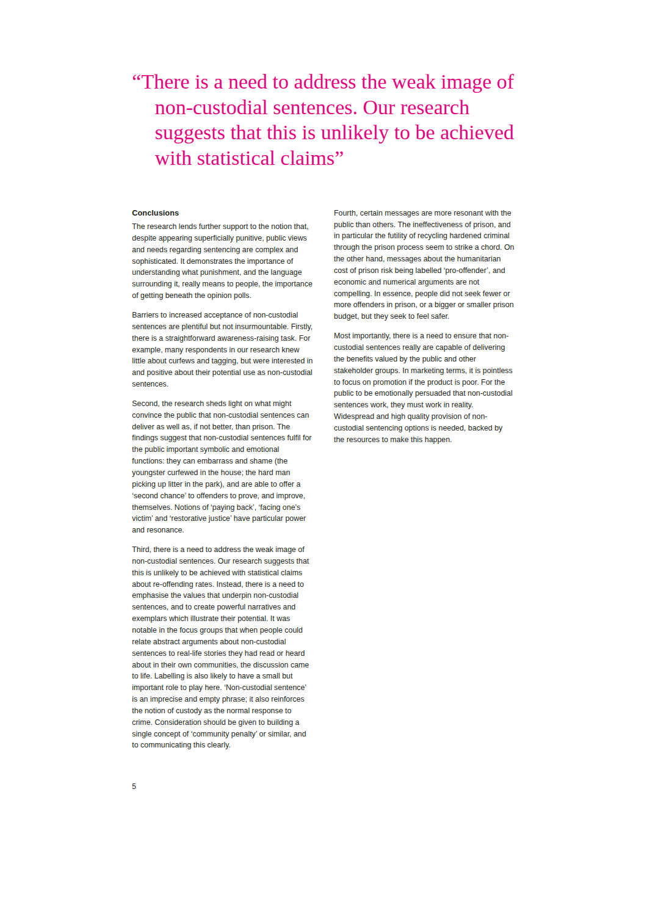“There is a need to address the weak image of non-custodial sentences. Our research suggests that this is unlikely to be achieved with statistical claims”
Conclusions
The research lends further support to the notion that, despite appearing superficially punitive, public views and needs regarding sentencing are complex and sophisticated. It demonstrates the importance of understanding what punishment, and the language surrounding it, really means to people, the importance of getting beneath the opinion polls.
Barriers to increased acceptance of non-custodial sentences are plentiful but not insurmountable. Firstly, there is a straightforward awareness-raising task. For example, many respondents in our research knew little about curfews and tagging, but were interested in and positive about their potential use as non-custodial sentences.
Second, the research sheds light on what might convince the public that non-custodial sentences can deliver as well as, if not better, than prison. The findings suggest that non-custodial sentences fulfil for the public important symbolic and emotional functions: they can embarrass and shame (the youngster curfewed in the house; the hard man picking up litter in the park), and are able to offer a ‘second chance’ to offenders to prove, and improve, themselves. Notions of ‘paying back’, ‘facing one’s victim’ and ‘restorative justice’ have particular power and resonance.
Third, there is a need to address the weak image of non-custodial sentences. Our research suggests that this is unlikely to be achieved with statistical claims about re-offending rates. Instead, there is a need to emphasise the values that underpin non-custodial sentences, and to create powerful narratives and exemplars which illustrate their potential. It was notable in the focus groups that when people could relate abstract arguments about non-custodial sentences to real-life stories they had read or heard about in their own communities, the discussion came to life. Labelling is also likely to have a small but important role to play here. ‘Non-custodial sentence’ is an imprecise and empty phrase; it also reinforces the notion of custody as the normal response to crime. Consideration should be given to building a single concept of ‘community penalty’ or similar, and to communicating this clearly.
Fourth, certain messages are more resonant with the public than others. The ineffectiveness of prison, and in particular the futility of recycling hardened criminal through the prison process seem to strike a chord. On the other hand, messages about the humanitarian cost of prison risk being labelled ‘pro-offender’, and economic and numerical arguments are not compelling. In essence, people did not seek fewer or more offenders in prison, or a bigger or smaller prison budget, but they seek to feel safer.
Most importantly, there is a need to ensure that non-custodial sentences really are capable of delivering the benefits valued by the public and other stakeholder groups. In marketing terms, it is pointless to focus on promotion if the product is poor. For the public to be emotionally persuaded that non-custodial sentences work, they must work in reality. Widespread and high quality provision of non-custodial sentencing options is needed, backed by the resources to make this happen.
5